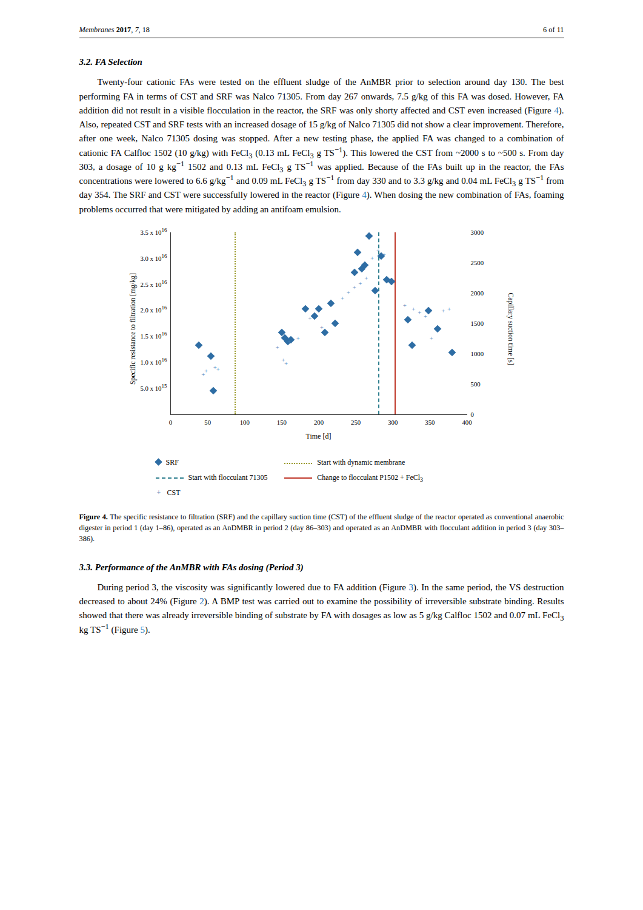Membranes 2017, 7, 18 6 of 11
3.2. FA Selection
Twenty-four cationic FAs were tested on the effluent sludge of the AnMBR prior to selection around day 130. The best performing FA in terms of CST and SRF was Nalco 71305. From day 267 onwards, 7.5 g/kg of this FA was dosed. However, FA addition did not result in a visible flocculation in the reactor, the SRF was only shorty affected and CST even increased (Figure 4). Also, repeated CST and SRF tests with an increased dosage of 15 g/kg of Nalco 71305 did not show a clear improvement. Therefore, after one week, Nalco 71305 dosing was stopped. After a new testing phase, the applied FA was changed to a combination of cationic FA Calfloc 1502 (10 g/kg) with FeCl3 (0.13 mL FeCl3 g TS−1). This lowered the CST from ~2000 s to ~500 s. From day 303, a dosage of 10 g kg−1 1502 and 0.13 mL FeCl3 g TS−1 was applied. Because of the FAs built up in the reactor, the FAs concentrations were lowered to 6.6 g/kg−1 and 0.09 mL FeCl3 g TS−1 from day 330 and to 3.3 g/kg and 0.04 mL FeCl3 g TS−1 from day 354. The SRF and CST were successfully lowered in the reactor (Figure 4). When dosing the new combination of FAs, foaming problems occurred that were mitigated by adding an antifoam emulsion.
Specific resistance to filtration [mg/kg] Capillary suction time [s] 3.5 x 1016 3.0 x 1016 2.5 x 1016 2.0 x 1016 1.5 x 1016 1.0 x 1016 5.0 x 1015 3000 2500 2000 1500 1000 500 0 0 50 100 150 200 250 300 350 400
+ + + + + + + + + + + + + + + + + + + + + + + + + +
Time [d]
| SRF | Start with dynamic membrane |
| Start with flocculant 71305 | Change to flocculant P1502 + FeCl 3 |
| + CST | |
Figure 4. The specific resistance to filtration (SRF) and the capillary suction time (CST) of the effluent sludge of the reactor operated as conventional anaerobic digester in period 1 (day 1–86), operated as an AnDMBR in period 2 (day 86–303) and operated as an AnDMBR with flocculant addition in period 3 (day 303–386).
3.3. Performance of the AnMBR with FAs dosing (Period 3)
During period 3, the viscosity was significantly lowered due to FA addition (Figure 3). In the same period, the VS destruction decreased to about 24% (Figure 2). A BMP test was carried out to examine the possibility of irreversible substrate binding. Results showed that there was already irreversible binding of substrate by FA with dosages as low as 5 g/kg Calfloc 1502 and 0.07 mL FeCl3 kg TS−1 (Figure 5).